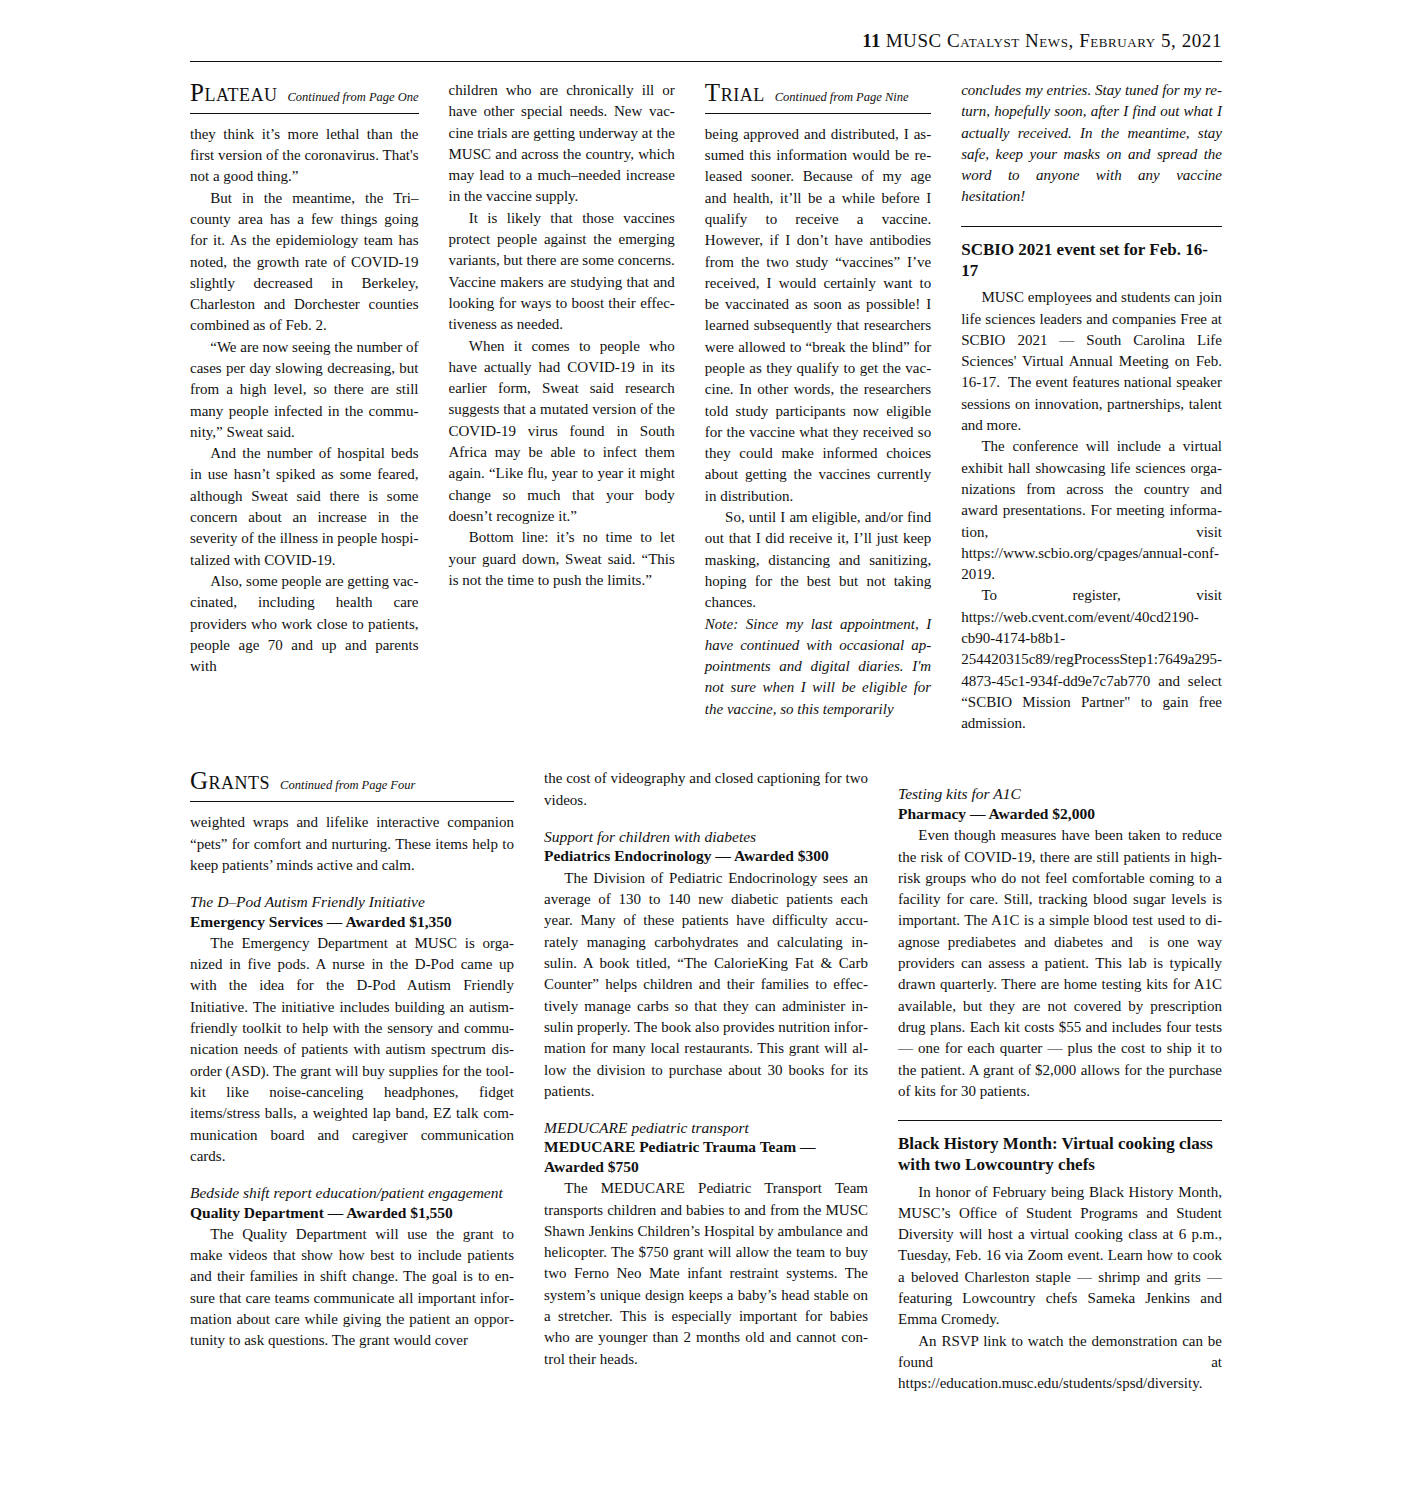11 MUSC Catalyst News, February 5, 2021
Plateau Continued from Page One
they think it’s more lethal than the first version of the coronavirus. That's not a good thing.”
But in the meantime, the Tri–county area has a few things going for it. As the epidemiology team has noted, the growth rate of COVID-19 slightly decreased in Berkeley, Charleston and Dorchester counties combined as of Feb. 2.
“We are now seeing the number of cases per day slowing decreasing, but from a high level, so there are still many people infected in the community,” Sweat said.
And the number of hospital beds in use hasn’t spiked as some feared, although Sweat said there is some concern about an increase in the severity of the illness in people hospitalized with COVID-19.
Also, some people are getting vaccinated, including health care providers who work close to patients, people age 70 and up and parents with
children who are chronically ill or have other special needs. New vaccine trials are getting underway at the MUSC and across the country, which may lead to a much–needed increase in the vaccine supply.
It is likely that those vaccines protect people against the emerging variants, but there are some concerns. Vaccine makers are studying that and looking for ways to boost their effectiveness as needed.
When it comes to people who have actually had COVID-19 in its earlier form, Sweat said research suggests that a mutated version of the COVID-19 virus found in South Africa may be able to infect them again. “Like flu, year to year it might change so much that your body doesn’t recognize it.”
Bottom line: it’s no time to let your guard down, Sweat said. “This is not the time to push the limits.”
Trial Continued from Page Nine
being approved and distributed, I assumed this information would be released sooner. Because of my age and health, it’ll be a while before I qualify to receive a vaccine. However, if I don’t have antibodies from the two study “vaccines” I’ve received, I would certainly want to be vaccinated as soon as possible! I learned subsequently that researchers were allowed to “break the blind” for people as they qualify to get the vaccine. In other words, the researchers told study participants now eligible for the vaccine what they received so they could make informed choices about getting the vaccines currently in distribution.
So, until I am eligible, and/or find out that I did receive it, I’ll just keep masking, distancing and sanitizing, hoping for the best but not taking chances.
Note: Since my last appointment, I have continued with occasional appointments and digital diaries. I'm not sure when I will be eligible for the vaccine, so this temporarily
concludes my entries. Stay tuned for my return, hopefully soon, after I find out what I actually received. In the meantime, stay safe, keep your masks on and spread the word to anyone with any vaccine hesitation!
SCBIO 2021 event set for Feb. 16-17
MUSC employees and students can join life sciences leaders and companies Free at SCBIO 2021 — South Carolina Life Sciences' Virtual Annual Meeting on Feb. 16-17. The event features national speaker sessions on innovation, partnerships, talent and more.
The conference will include a virtual exhibit hall showcasing life sciences organizations from across the country and award presentations. For meeting information, visit https://www.scbio.org/cpages/annual-conf-2019.
To register, visit https://web.cvent.com/event/40cd2190-cb90-4174-b8b1-254420315c89/regProcessStep1:7649a295-4873-45c1-934f-dd9e7c7ab770 and select “SCBIO Mission Partner" to gain free admission.
Grants Continued from Page Four
weighted wraps and lifelike interactive companion “pets” for comfort and nurturing. These items help to keep patients’ minds active and calm.
The D–Pod Autism Friendly Initiative Emergency Services — Awarded $1,350
The Emergency Department at MUSC is organized in five pods. A nurse in the D-Pod came up with the idea for the D-Pod Autism Friendly Initiative. The initiative includes building an autism-friendly toolkit to help with the sensory and communication needs of patients with autism spectrum disorder (ASD). The grant will buy supplies for the toolkit like noise-canceling headphones, fidget items/stress balls, a weighted lap band, EZ talk communication board and caregiver communication cards.
Bedside shift report education/patient engagement Quality Department — Awarded $1,550
The Quality Department will use the grant to make videos that show how best to include patients and their families in shift change. The goal is to ensure that care teams communicate all important information about care while giving the patient an opportunity to ask questions. The grant would cover
the cost of videography and closed captioning for two videos.
Support for children with diabetes Pediatrics Endocrinology — Awarded $300
The Division of Pediatric Endocrinology sees an average of 130 to 140 new diabetic patients each year. Many of these patients have difficulty accurately managing carbohydrates and calculating insulin. A book titled, “The CalorieKing Fat & Carb Counter” helps children and their families to effectively manage carbs so that they can administer insulin properly. The book also provides nutrition information for many local restaurants. This grant will allow the division to purchase about 30 books for its patients.
MEDUCARE pediatric transport MEDUCARE Pediatric Trauma Team — Awarded $750
The MEDUCARE Pediatric Transport Team transports children and babies to and from the MUSC Shawn Jenkins Children’s Hospital by ambulance and helicopter. The $750 grant will allow the team to buy two Ferno Neo Mate infant restraint systems. The system’s unique design keeps a baby’s head stable on a stretcher. This is especially important for babies who are younger than 2 months old and cannot control their heads.
Testing kits for A1C Pharmacy — Awarded $2,000
Even though measures have been taken to reduce the risk of COVID-19, there are still patients in high-risk groups who do not feel comfortable coming to a facility for care. Still, tracking blood sugar levels is important. The A1C is a simple blood test used to diagnose prediabetes and diabetes and is one way providers can assess a patient. This lab is typically drawn quarterly. There are home testing kits for A1C available, but they are not covered by prescription drug plans. Each kit costs $55 and includes four tests — one for each quarter — plus the cost to ship it to the patient. A grant of $2,000 allows for the purchase of kits for 30 patients.
Black History Month: Virtual cooking class with two Lowcountry chefs
In honor of February being Black History Month, MUSC’s Office of Student Programs and Student Diversity will host a virtual cooking class at 6 p.m., Tuesday, Feb. 16 via Zoom event. Learn how to cook a beloved Charleston staple — shrimp and grits — featuring Lowcountry chefs Sameka Jenkins and Emma Cromedy.
An RSVP link to watch the demonstration can be found at https://education.musc.edu/students/spsd/diversity.